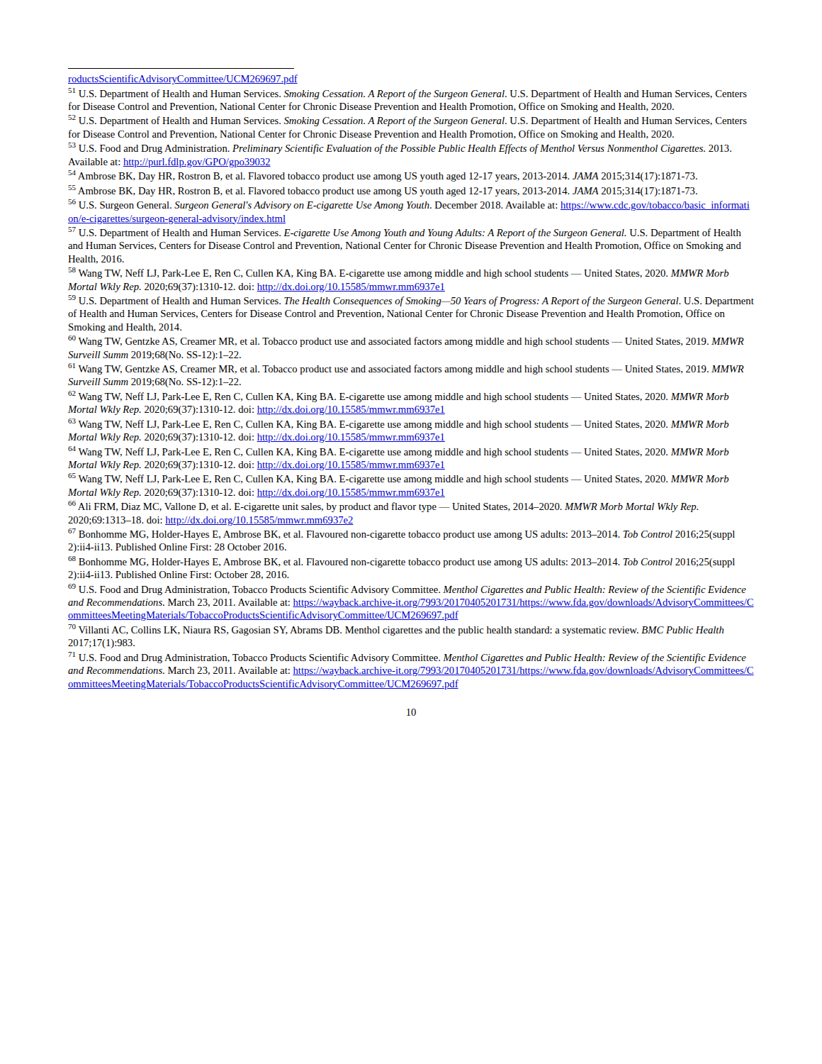roductsScientificAdvisoryCommittee/UCM269697.pdf
51 U.S. Department of Health and Human Services. Smoking Cessation. A Report of the Surgeon General. U.S. Department of Health and Human Services, Centers for Disease Control and Prevention, National Center for Chronic Disease Prevention and Health Promotion, Office on Smoking and Health, 2020.
52 U.S. Department of Health and Human Services. Smoking Cessation. A Report of the Surgeon General. U.S. Department of Health and Human Services, Centers for Disease Control and Prevention, National Center for Chronic Disease Prevention and Health Promotion, Office on Smoking and Health, 2020.
53 U.S. Food and Drug Administration. Preliminary Scientific Evaluation of the Possible Public Health Effects of Menthol Versus Nonmenthol Cigarettes. 2013. Available at: http://purl.fdlp.gov/GPO/gpo39032
54 Ambrose BK, Day HR, Rostron B, et al. Flavored tobacco product use among US youth aged 12-17 years, 2013-2014. JAMA 2015;314(17):1871-73.
55 Ambrose BK, Day HR, Rostron B, et al. Flavored tobacco product use among US youth aged 12-17 years, 2013-2014. JAMA 2015;314(17):1871-73.
56 U.S. Surgeon General. Surgeon General's Advisory on E-cigarette Use Among Youth. December 2018. Available at: https://www.cdc.gov/tobacco/basic_information/e-cigarettes/surgeon-general-advisory/index.html
57 U.S. Department of Health and Human Services. E-cigarette Use Among Youth and Young Adults: A Report of the Surgeon General. U.S. Department of Health and Human Services, Centers for Disease Control and Prevention, National Center for Chronic Disease Prevention and Health Promotion, Office on Smoking and Health, 2016.
58 Wang TW, Neff LJ, Park-Lee E, Ren C, Cullen KA, King BA. E-cigarette use among middle and high school students — United States, 2020. MMWR Morb Mortal Wkly Rep. 2020;69(37):1310-12. doi: http://dx.doi.org/10.15585/mmwr.mm6937e1
59 U.S. Department of Health and Human Services. The Health Consequences of Smoking—50 Years of Progress: A Report of the Surgeon General. U.S. Department of Health and Human Services, Centers for Disease Control and Prevention, National Center for Chronic Disease Prevention and Health Promotion, Office on Smoking and Health, 2014.
60 Wang TW, Gentzke AS, Creamer MR, et al. Tobacco product use and associated factors among middle and high school students — United States, 2019. MMWR Surveill Summ 2019;68(No. SS-12):1–22.
61 Wang TW, Gentzke AS, Creamer MR, et al. Tobacco product use and associated factors among middle and high school students — United States, 2019. MMWR Surveill Summ 2019;68(No. SS-12):1–22.
62 Wang TW, Neff LJ, Park-Lee E, Ren C, Cullen KA, King BA. E-cigarette use among middle and high school students — United States, 2020. MMWR Morb Mortal Wkly Rep. 2020;69(37):1310-12. doi: http://dx.doi.org/10.15585/mmwr.mm6937e1
63 Wang TW, Neff LJ, Park-Lee E, Ren C, Cullen KA, King BA. E-cigarette use among middle and high school students — United States, 2020. MMWR Morb Mortal Wkly Rep. 2020;69(37):1310-12. doi: http://dx.doi.org/10.15585/mmwr.mm6937e1
64 Wang TW, Neff LJ, Park-Lee E, Ren C, Cullen KA, King BA. E-cigarette use among middle and high school students — United States, 2020. MMWR Morb Mortal Wkly Rep. 2020;69(37):1310-12. doi: http://dx.doi.org/10.15585/mmwr.mm6937e1
65 Wang TW, Neff LJ, Park-Lee E, Ren C, Cullen KA, King BA. E-cigarette use among middle and high school students — United States, 2020. MMWR Morb Mortal Wkly Rep. 2020;69(37):1310-12. doi: http://dx.doi.org/10.15585/mmwr.mm6937e1
66 Ali FRM, Diaz MC, Vallone D, et al. E-cigarette unit sales, by product and flavor type — United States, 2014–2020. MMWR Morb Mortal Wkly Rep. 2020;69:1313–18. doi: http://dx.doi.org/10.15585/mmwr.mm6937e2
67 Bonhomme MG, Holder-Hayes E, Ambrose BK, et al. Flavoured non-cigarette tobacco product use among US adults: 2013–2014. Tob Control 2016;25(suppl 2):ii4-ii13. Published Online First: 28 October 2016.
68 Bonhomme MG, Holder-Hayes E, Ambrose BK, et al. Flavoured non-cigarette tobacco product use among US adults: 2013–2014. Tob Control 2016;25(suppl 2):ii4-ii13. Published Online First: October 28, 2016.
69 U.S. Food and Drug Administration, Tobacco Products Scientific Advisory Committee. Menthol Cigarettes and Public Health: Review of the Scientific Evidence and Recommendations. March 23, 2011. Available at: https://wayback.archive-it.org/7993/20170405201731/https://www.fda.gov/downloads/AdvisoryCommittees/CommitteesMeetingMaterials/TobaccoProductsScientificAdvisoryCommittee/UCM269697.pdf
70 Villanti AC, Collins LK, Niaura RS, Gagosian SY, Abrams DB. Menthol cigarettes and the public health standard: a systematic review. BMC Public Health 2017;17(1):983.
71 U.S. Food and Drug Administration, Tobacco Products Scientific Advisory Committee. Menthol Cigarettes and Public Health: Review of the Scientific Evidence and Recommendations. March 23, 2011. Available at: https://wayback.archive-it.org/7993/20170405201731/https://www.fda.gov/downloads/AdvisoryCommittees/CommitteesMeetingMaterials/TobaccoProductsScientificAdvisoryCommittee/UCM269697.pdf
10